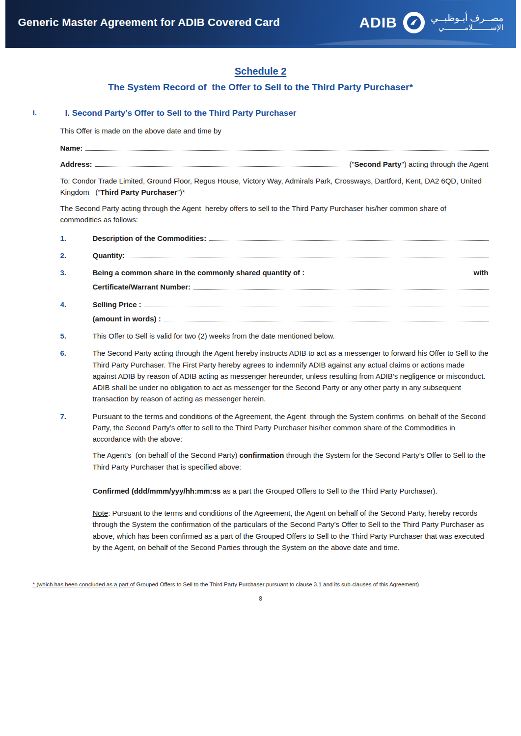Generic Master Agreement for ADIB Covered Card
ADIB مصــرف أبـوظبــيالإســـــــــلامــــــــــي
Schedule 2
The System Record of the Offer to Sell to the Third Party Purchaser*
I.
I. Second Party’s Offer to Sell to the Third Party Purchaser
This Offer is made on the above date and time by
Name:
Address: ("Second Party") acting through the Agent
To: Condor Trade Limited, Ground Floor, Regus House, Victory Way, Admirals Park, Crossways, Dartford, Kent, DA2 6QD, United Kingdom (“Third Party Purchaser”)*
The Second Party acting through the Agent hereby offers to sell to the Third Party Purchaser his/her common share of commodities as follows:
Description of the Commodities:
Quantity:
Being a common share in the commonly shared quantity of : with
Certificate/Warrant Number:
Selling Price :
(amount in words) :
This Offer to Sell is valid for two (2) weeks from the date mentioned below.
The Second Party acting through the Agent hereby instructs ADIB to act as a messenger to forward his Offer to Sell to the Third Party Purchaser. The First Party hereby agrees to indemnify ADIB against any actual claims or actions made against ADIB by reason of ADIB acting as messenger hereunder, unless resulting from ADIB’s negligence or misconduct. ADIB shall be under no obligation to act as messenger for the Second Party or any other party in any subsequent transaction by reason of acting as messenger herein.
Pursuant to the terms and conditions of the Agreement, the Agent through the System confirms on behalf of the Second Party, the Second Party’s offer to sell to the Third Party Purchaser his/her common share of the Commodities in accordance with the above:
The Agent’s (on behalf of the Second Party) confirmation through the System for the Second Party’s Offer to Sell to the Third Party Purchaser that is specified above:
Confirmed (ddd/mmm/yyy/hh:mm:ss as a part the Grouped Offers to Sell to the Third Party Purchaser).
Note: Pursuant to the terms and conditions of the Agreement, the Agent on behalf of the Second Party, hereby records through the System the confirmation of the particulars of the Second Party’s Offer to Sell to the Third Party Purchaser as above, which has been confirmed as a part of the Grouped Offers to Sell to the Third Party Purchaser that was executed by the Agent, on behalf of the Second Parties through the System on the above date and time.
* (which has been concluded as a part of Grouped Offers to Sell to the Third Party Purchaser pursuant to clause 3.1 and its sub-clauses of this Agreement)
8